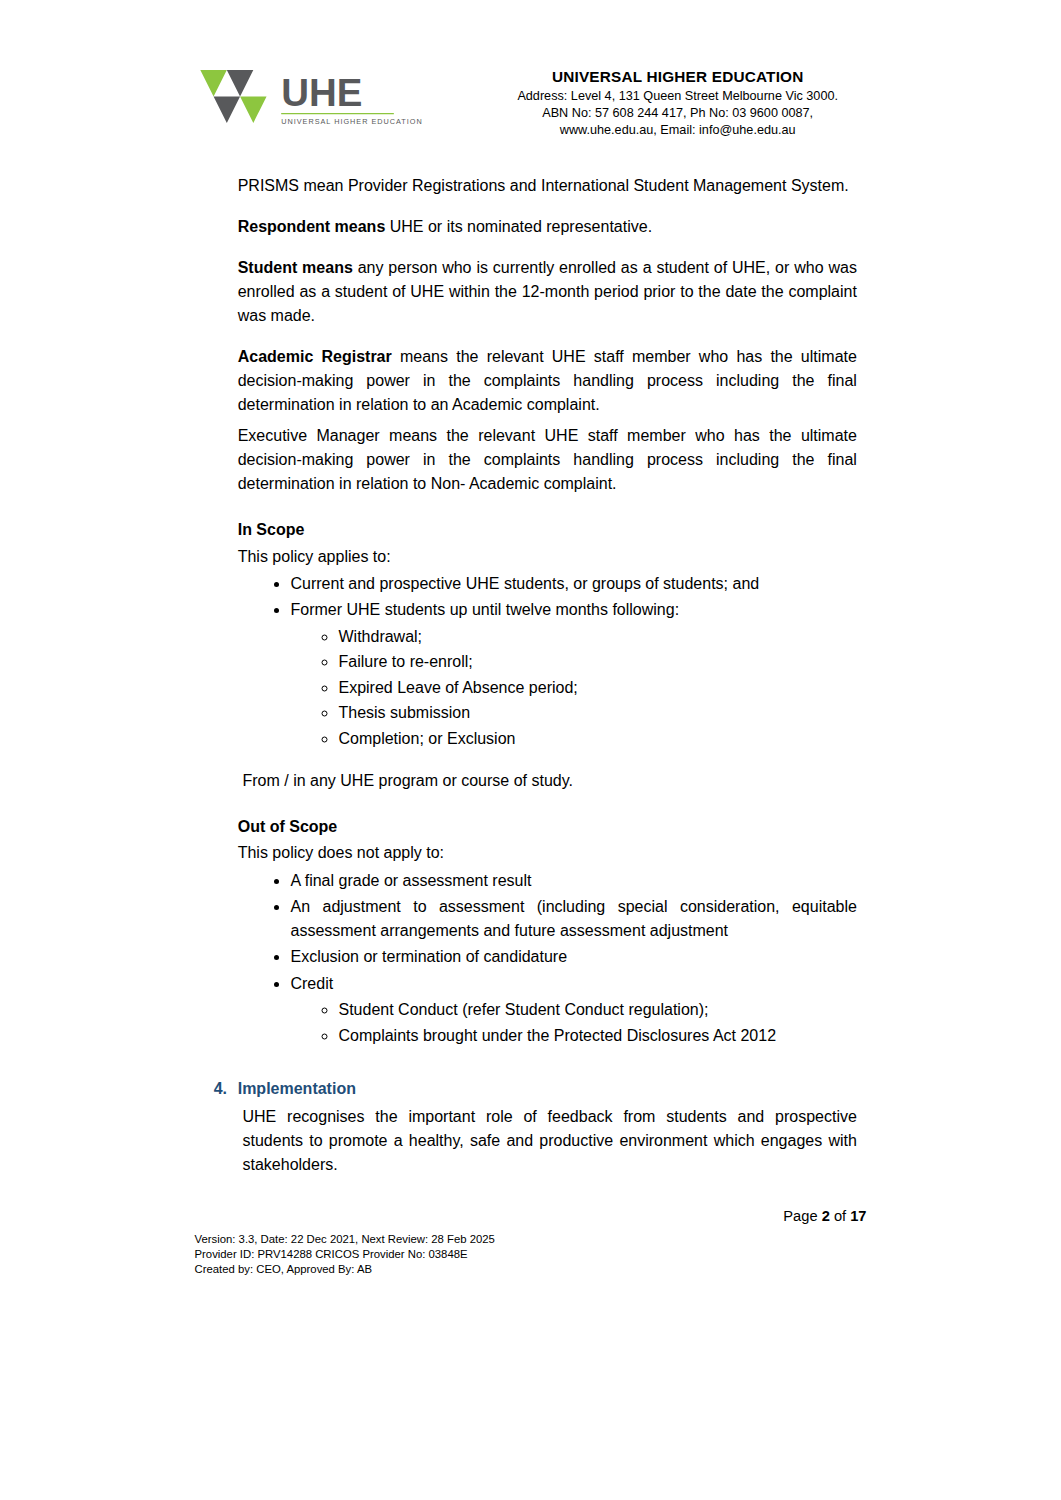UHE UNIVERSAL HIGHER EDUCATION
UNIVERSAL HIGHER EDUCATION
Address: Level 4, 131 Queen Street Melbourne Vic 3000.
ABN No: 57 608 244 417, Ph No: 03 9600 0087,
www.uhe.edu.au, Email: info@uhe.edu.au
PRISMS mean Provider Registrations and International Student Management System.
Respondent means UHE or its nominated representative.
Student means any person who is currently enrolled as a student of UHE, or who was enrolled as a student of UHE within the 12-month period prior to the date the complaint was made.
Academic Registrar means the relevant UHE staff member who has the ultimate decision-making power in the complaints handling process including the final determination in relation to an Academic complaint.
Executive Manager means the relevant UHE staff member who has the ultimate decision-making power in the complaints handling process including the final determination in relation to Non- Academic complaint.
In Scope
This policy applies to:
Current and prospective UHE students, or groups of students; and
Former UHE students up until twelve months following:
Withdrawal;
Failure to re-enroll;
Expired Leave of Absence period;
Thesis submission
Completion; or Exclusion
From / in any UHE program or course of study.
Out of Scope
This policy does not apply to:
A final grade or assessment result
An adjustment to assessment (including special consideration, equitable assessment arrangements and future assessment adjustment
Exclusion or termination of candidature
Credit
Student Conduct (refer Student Conduct regulation);
Complaints brought under the Protected Disclosures Act 2012
4. Implementation
UHE recognises the important role of feedback from students and prospective students to promote a healthy, safe and productive environment which engages with stakeholders.
Page 2 of 17
Version: 3.3, Date: 22 Dec 2021, Next Review: 28 Feb 2025
Provider ID: PRV14288 CRICOS Provider No: 03848E
Created by: CEO, Approved By: AB